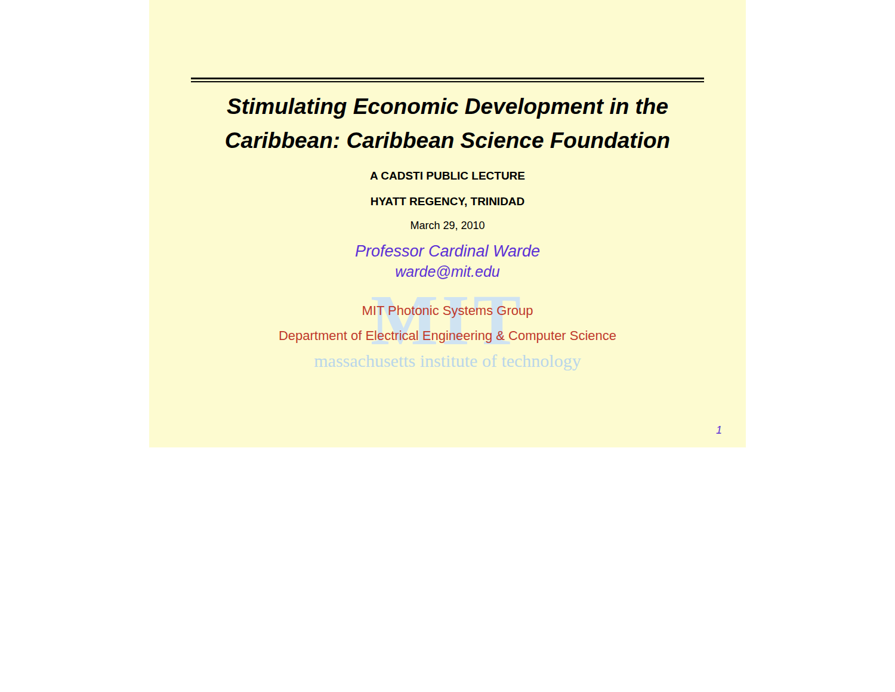Stimulating Economic Development in the Caribbean: Caribbean Science Foundation
A CADSTI PUBLIC LECTURE
HYATT REGENCY, TRINIDAD
March 29, 2010
Professor Cardinal Warde
warde@mit.edu
MIT massachusetts institute of technology
MIT Photonic Systems Group
Department of Electrical Engineering & Computer Science
1